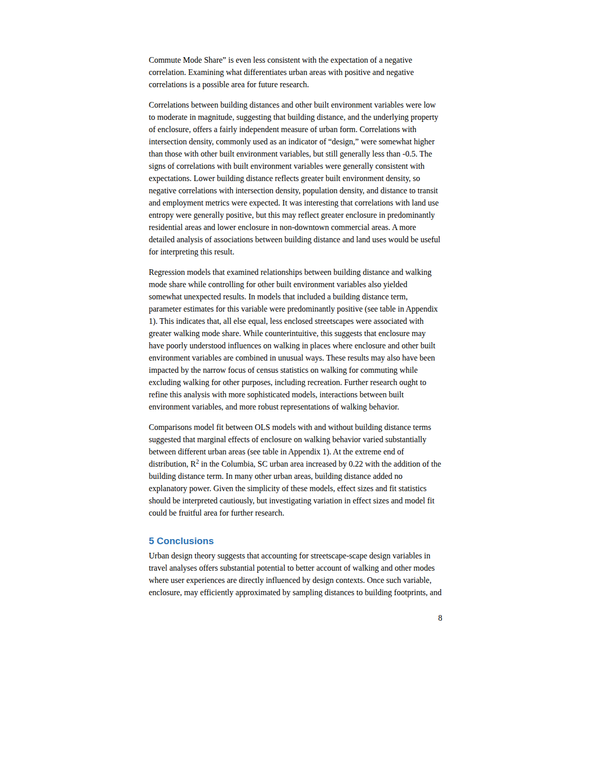Commute Mode Share” is even less consistent with the expectation of a negative correlation. Examining what differentiates urban areas with positive and negative correlations is a possible area for future research.
Correlations between building distances and other built environment variables were low to moderate in magnitude, suggesting that building distance, and the underlying property of enclosure, offers a fairly independent measure of urban form. Correlations with intersection density, commonly used as an indicator of “design,” were somewhat higher than those with other built environment variables, but still generally less than -0.5. The signs of correlations with built environment variables were generally consistent with expectations. Lower building distance reflects greater built environment density, so negative correlations with intersection density, population density, and distance to transit and employment metrics were expected. It was interesting that correlations with land use entropy were generally positive, but this may reflect greater enclosure in predominantly residential areas and lower enclosure in non-downtown commercial areas. A more detailed analysis of associations between building distance and land uses would be useful for interpreting this result.
Regression models that examined relationships between building distance and walking mode share while controlling for other built environment variables also yielded somewhat unexpected results. In models that included a building distance term, parameter estimates for this variable were predominantly positive (see table in Appendix 1). This indicates that, all else equal, less enclosed streetscapes were associated with greater walking mode share. While counterintuitive, this suggests that enclosure may have poorly understood influences on walking in places where enclosure and other built environment variables are combined in unusual ways. These results may also have been impacted by the narrow focus of census statistics on walking for commuting while excluding walking for other purposes, including recreation. Further research ought to refine this analysis with more sophisticated models, interactions between built environment variables, and more robust representations of walking behavior.
Comparisons model fit between OLS models with and without building distance terms suggested that marginal effects of enclosure on walking behavior varied substantially between different urban areas (see table in Appendix 1). At the extreme end of distribution, R2 in the Columbia, SC urban area increased by 0.22 with the addition of the building distance term. In many other urban areas, building distance added no explanatory power. Given the simplicity of these models, effect sizes and fit statistics should be interpreted cautiously, but investigating variation in effect sizes and model fit could be fruitful area for further research.
5 Conclusions
Urban design theory suggests that accounting for streetscape-scape design variables in travel analyses offers substantial potential to better account of walking and other modes where user experiences are directly influenced by design contexts. Once such variable, enclosure, may efficiently approximated by sampling distances to building footprints, and
8